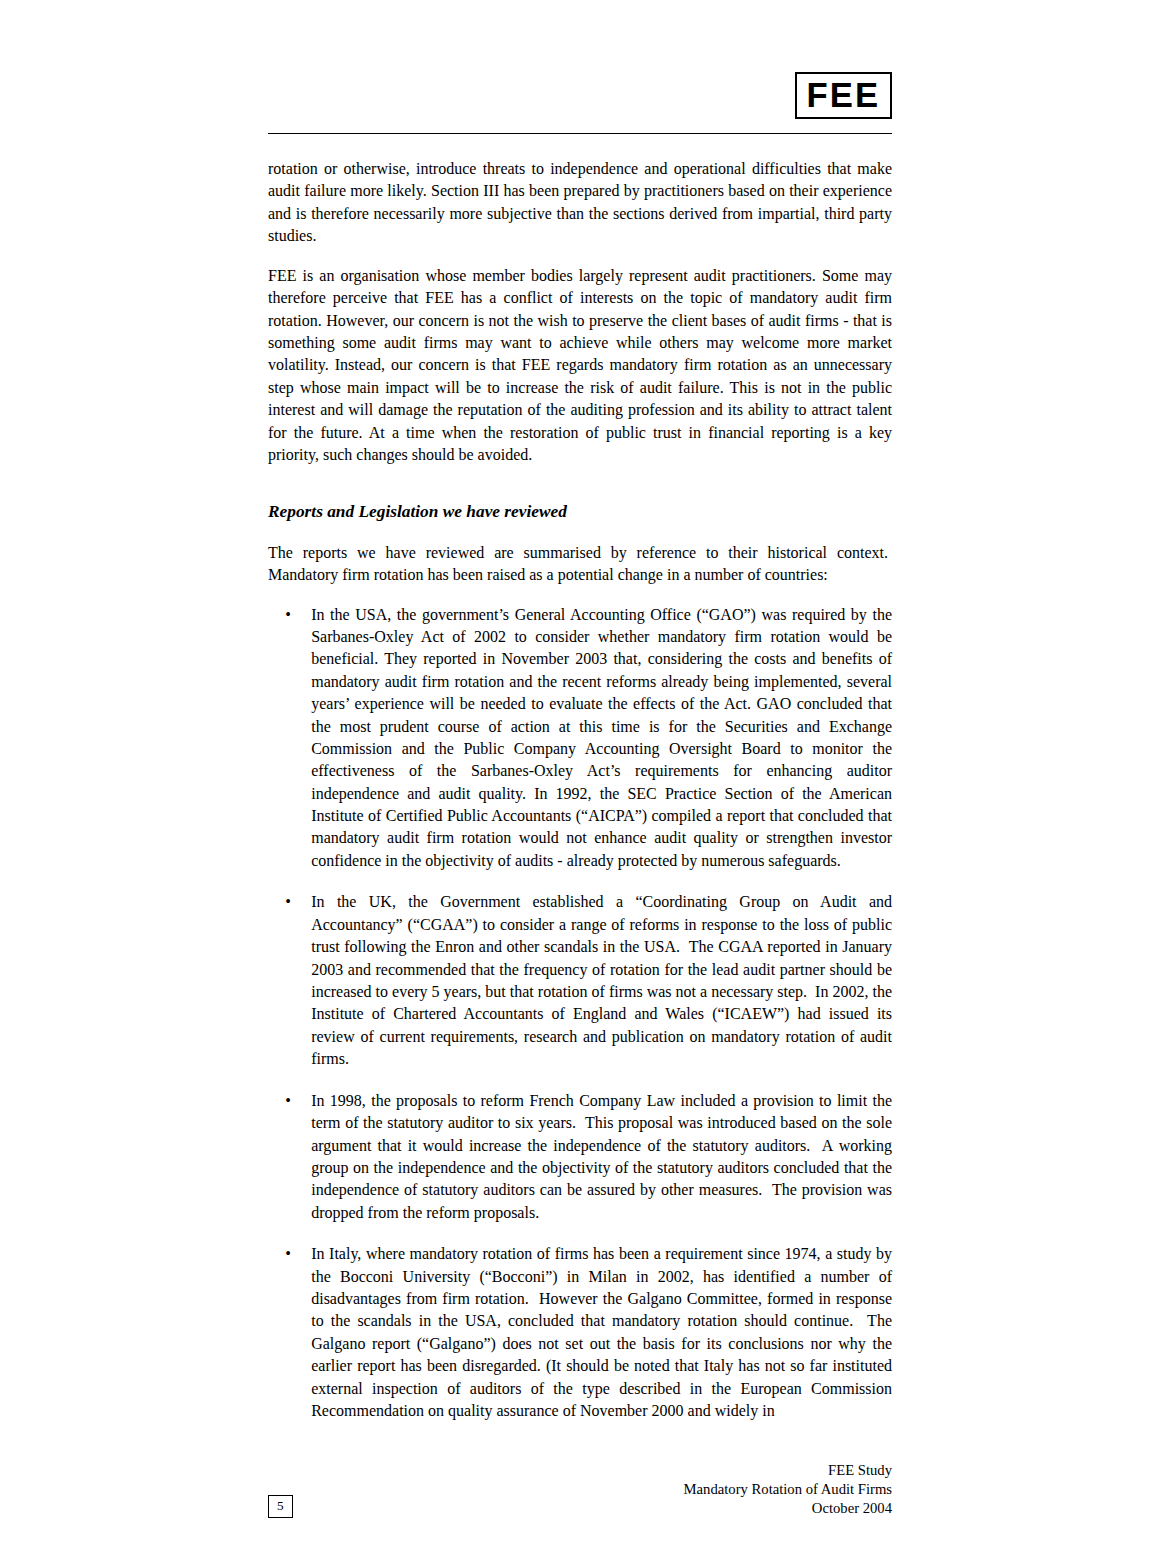FEE
rotation or otherwise, introduce threats to independence and operational difficulties that make audit failure more likely. Section III has been prepared by practitioners based on their experience and is therefore necessarily more subjective than the sections derived from impartial, third party studies.
FEE is an organisation whose member bodies largely represent audit practitioners. Some may therefore perceive that FEE has a conflict of interests on the topic of mandatory audit firm rotation. However, our concern is not the wish to preserve the client bases of audit firms - that is something some audit firms may want to achieve while others may welcome more market volatility. Instead, our concern is that FEE regards mandatory firm rotation as an unnecessary step whose main impact will be to increase the risk of audit failure. This is not in the public interest and will damage the reputation of the auditing profession and its ability to attract talent for the future. At a time when the restoration of public trust in financial reporting is a key priority, such changes should be avoided.
Reports and Legislation we have reviewed
The reports we have reviewed are summarised by reference to their historical context. Mandatory firm rotation has been raised as a potential change in a number of countries:
In the USA, the government’s General Accounting Office (“GAO”) was required by the Sarbanes-Oxley Act of 2002 to consider whether mandatory firm rotation would be beneficial. They reported in November 2003 that, considering the costs and benefits of mandatory audit firm rotation and the recent reforms already being implemented, several years’ experience will be needed to evaluate the effects of the Act. GAO concluded that the most prudent course of action at this time is for the Securities and Exchange Commission and the Public Company Accounting Oversight Board to monitor the effectiveness of the Sarbanes-Oxley Act’s requirements for enhancing auditor independence and audit quality. In 1992, the SEC Practice Section of the American Institute of Certified Public Accountants (“AICPA”) compiled a report that concluded that mandatory audit firm rotation would not enhance audit quality or strengthen investor confidence in the objectivity of audits - already protected by numerous safeguards.
In the UK, the Government established a “Coordinating Group on Audit and Accountancy” (“CGAA”) to consider a range of reforms in response to the loss of public trust following the Enron and other scandals in the USA. The CGAA reported in January 2003 and recommended that the frequency of rotation for the lead audit partner should be increased to every 5 years, but that rotation of firms was not a necessary step. In 2002, the Institute of Chartered Accountants of England and Wales (“ICAEW”) had issued its review of current requirements, research and publication on mandatory rotation of audit firms.
In 1998, the proposals to reform French Company Law included a provision to limit the term of the statutory auditor to six years. This proposal was introduced based on the sole argument that it would increase the independence of the statutory auditors. A working group on the independence and the objectivity of the statutory auditors concluded that the independence of statutory auditors can be assured by other measures. The provision was dropped from the reform proposals.
In Italy, where mandatory rotation of firms has been a requirement since 1974, a study by the Bocconi University (“Bocconi”) in Milan in 2002, has identified a number of disadvantages from firm rotation. However the Galgano Committee, formed in response to the scandals in the USA, concluded that mandatory rotation should continue. The Galgano report (“Galgano”) does not set out the basis for its conclusions nor why the earlier report has been disregarded. (It should be noted that Italy has not so far instituted external inspection of auditors of the type described in the European Commission Recommendation on quality assurance of November 2000 and widely in
5
FEE Study
Mandatory Rotation of Audit Firms
October 2004